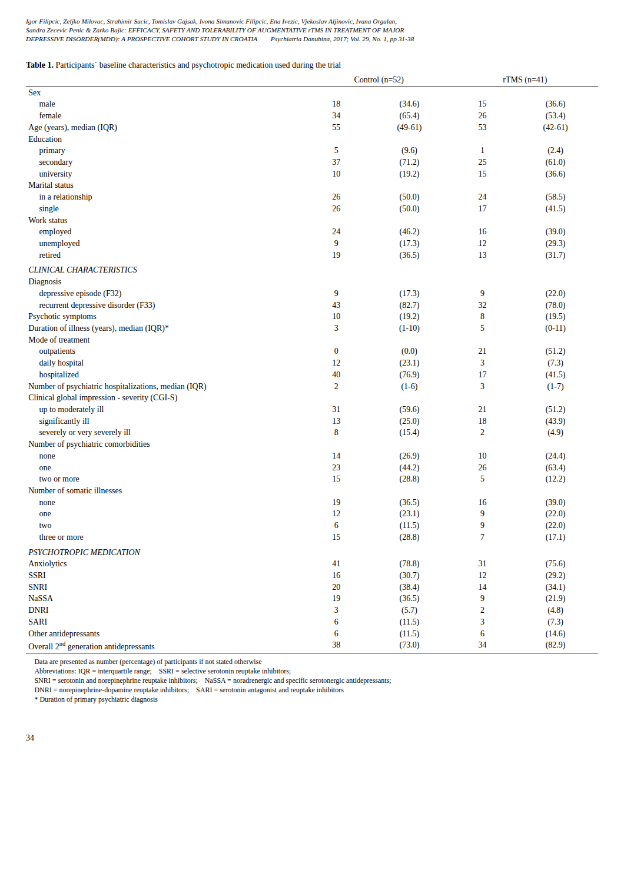Igor Filipcic, Zeljko Milovac, Strahimir Sucic, Tomislav Gajsak, Ivona Simunovic Filipcic, Ena Ivezic, Vjekoslav Aljinovic, Ivana Orgulan, Sandra Zecevic Penic & Zarko Bajic: EFFICACY, SAFETY AND TOLERABILITY OF AUGMENTATIVE rTMS IN TREATMENT OF MAJOR DEPRESSIVE DISORDER(MDD): A PROSPECTIVE COHORT STUDY IN CROATIA Psychiatria Danubina, 2017; Vol. 29, No. 1, pp 31-38
Table 1. Participants´ baseline characteristics and psychotropic medication used during the trial
| | Control (n=52) | rTMS (n=41) |
| --- | --- | --- |
| Sex | | | | |
| male | 18 | (34.6) | 15 | (36.6) |
| female | 34 | (65.4) | 26 | (53.4) |
| Age (years), median (IQR) | 55 | (49-61) | 53 | (42-61) |
| Education | | | | |
| primary | 5 | (9.6) | 1 | (2.4) |
| secondary | 37 | (71.2) | 25 | (61.0) |
| university | 10 | (19.2) | 15 | (36.6) |
| Marital status | | | | |
| in a relationship | 26 | (50.0) | 24 | (58.5) |
| single | 26 | (50.0) | 17 | (41.5) |
| Work status | | | | |
| employed | 24 | (46.2) | 16 | (39.0) |
| unemployed | 9 | (17.3) | 12 | (29.3) |
| retired | 19 | (36.5) | 13 | (31.7) |
| CLINICAL CHARACTERISTICS |
| Diagnosis | | | | |
| depressive episode (F32) | 9 | (17.3) | 9 | (22.0) |
| recurrent depressive disorder (F33) | 43 | (82.7) | 32 | (78.0) |
| Psychotic symptoms | 10 | (19.2) | 8 | (19.5) |
| Duration of illness (years), median (IQR)* | 3 | (1-10) | 5 | (0-11) |
| Mode of treatment | | | | |
| outpatients | 0 | (0.0) | 21 | (51.2) |
| daily hospital | 12 | (23.1) | 3 | (7.3) |
| hospitalized | 40 | (76.9) | 17 | (41.5) |
| Number of psychiatric hospitalizations, median (IQR) | 2 | (1-6) | 3 | (1-7) |
| Clinical global impression - severity (CGI-S) | | | | |
| up to moderately ill | 31 | (59.6) | 21 | (51.2) |
| significantly ill | 13 | (25.0) | 18 | (43.9) |
| severely or very severely ill | 8 | (15.4) | 2 | (4.9) |
| Number of psychiatric comorbidities | | | | |
| none | 14 | (26.9) | 10 | (24.4) |
| one | 23 | (44.2) | 26 | (63.4) |
| two or more | 15 | (28.8) | 5 | (12.2) |
| Number of somatic illnesses | | | | |
| none | 19 | (36.5) | 16 | (39.0) |
| one | 12 | (23.1) | 9 | (22.0) |
| two | 6 | (11.5) | 9 | (22.0) |
| three or more | 15 | (28.8) | 7 | (17.1) |
| PSYCHOTROPIC MEDICATION |
| Anxiolytics | 41 | (78.8) | 31 | (75.6) |
| SSRI | 16 | (30.7) | 12 | (29.2) |
| SNRI | 20 | (38.4) | 14 | (34.1) |
| NaSSA | 19 | (36.5) | 9 | (21.9) |
| DNRI | 3 | (5.7) | 2 | (4.8) |
| SARI | 6 | (11.5) | 3 | (7.3) |
| Other antidepressants | 6 | (11.5) | 6 | (14.6) |
| Overall 2 nd generation antidepressants | 38 | (73.0) | 34 | (82.9) |
Data are presented as number (percentage) of participants if not stated otherwise Abbreviations: IQR = interquartile range; SSRI = selective serotonin reuptake inhibitors; SNRI = serotonin and norepinephrine reuptake inhibitors; NaSSA = noradrenergic and specific serotonergic antidepressants; DNRI = norepinephrine-dopamine reuptake inhibitors; SARI = serotonin antagonist and reuptake inhibitors * Duration of primary psychiatric diagnosis
34